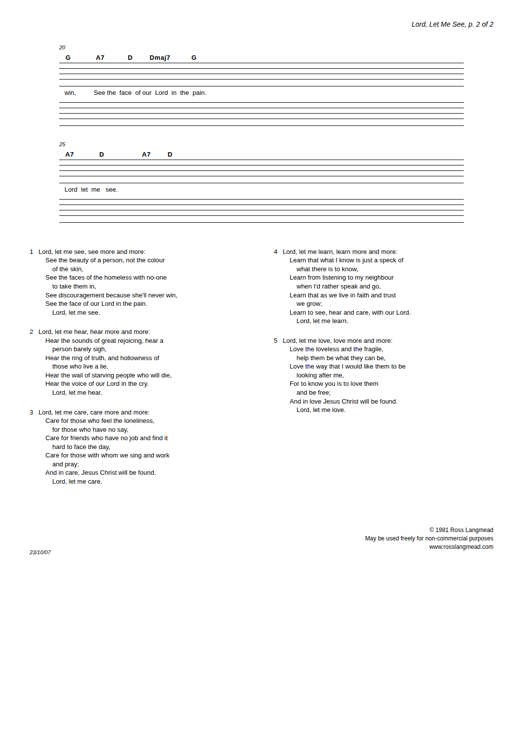Lord, Let Me See, p. 2 of 2
20
G A7 D Dmaj7 G
win, See the face of our Lord in the pain.
25
A7 D A7 D
Lord let me see.
1
Lord, let me see, see more and more:
See the beauty of a person, not the colour
of the skin,
See the faces of the homeless with no-one
to take them in,
See discouragement because she'll never win,
See the face of our Lord in the pain.
Lord, let me see.
2
Lord, let me hear, hear more and more:
Hear the sounds of great rejoicing, hear a
person barely sigh,
Hear the ring of truth, and hollowness of
those who live a lie,
Hear the wail of starving people who will die,
Hear the voice of our Lord in the cry.
Lord, let me hear.
3
Lord, let me care, care more and more:
Care for those who feel the loneliness,
for those who have no say,
Care for friends who have no job and find it
hard to face the day,
Care for those with whom we sing and work
and pray;
And in care, Jesus Christ will be found.
Lord, let me care.
4
Lord, let me learn, learn more and more:
Learn that what I know is just a speck of
what there is to know,
Learn from listening to my neighbour
when I'd rather speak and go,
Learn that as we live in faith and trust
we grow;
Learn to see, hear and care, with our Lord.
Lord, let me learn.
5
Lord, let me love, love more and more:
Love the loveless and the fragile,
help them be what they can be,
Love the way that I would like them to be
looking after me,
For to know you is to love them
and be free;
And in love Jesus Christ will be found.
Lord, let me love.
© 1981 Ross Langmead
May be used freely for non-commercial purposes
www.rosslangmead.com
23/10/07